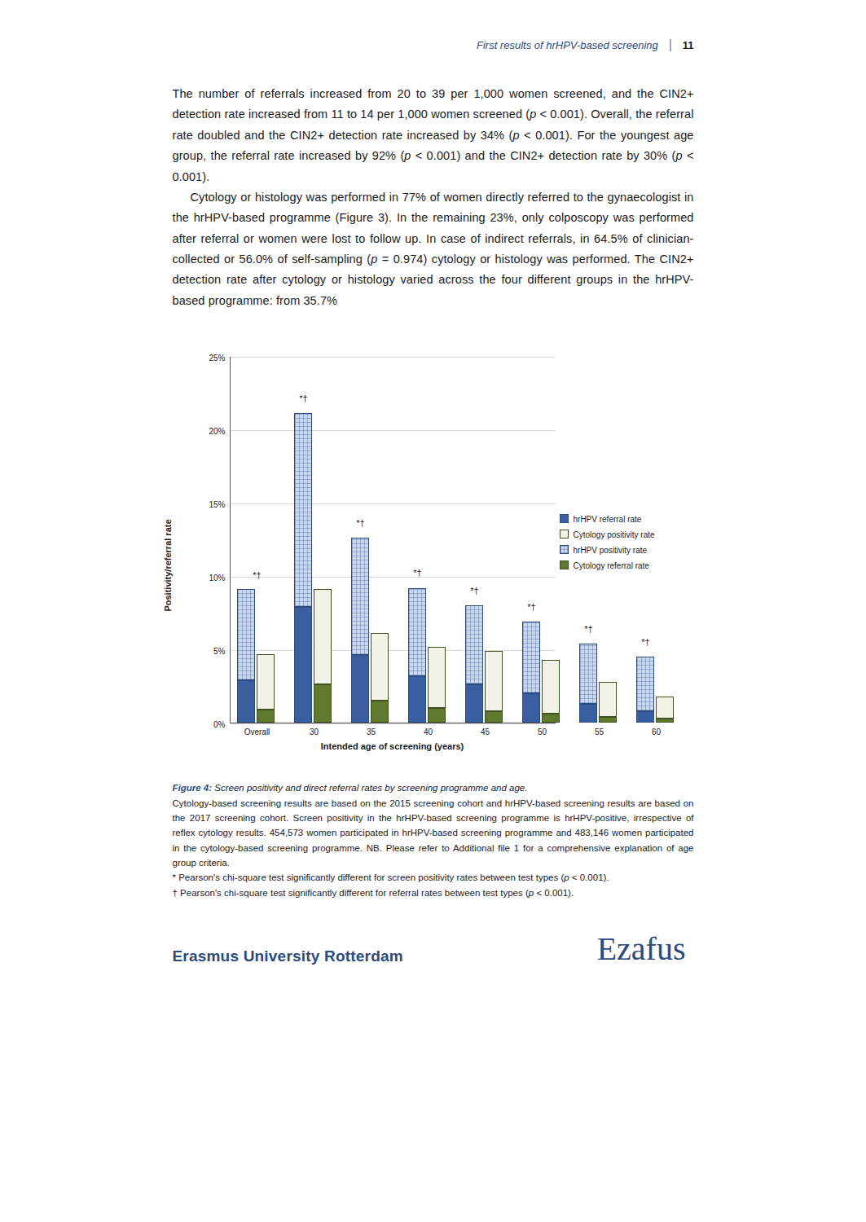First results of hrHPV-based screening 11
The number of referrals increased from 20 to 39 per 1,000 women screened, and the CIN2+ detection rate increased from 11 to 14 per 1,000 women screened (p < 0.001). Overall, the referral rate doubled and the CIN2+ detection rate increased by 34% (p < 0.001). For the youngest age group, the referral rate increased by 92% (p < 0.001) and the CIN2+ detection rate by 30% (p < 0.001).
Cytology or histology was performed in 77% of women directly referred to the gynaecologist in the hrHPV-based programme (Figure 3). In the remaining 23%, only colposcopy was performed after referral or women were lost to follow up. In case of indirect referrals, in 64.5% of clinician-collected or 56.0% of self-sampling (p = 0.974) cytology or histology was performed. The CIN2+ detection rate after cytology or histology varied across the four different groups in the hrHPV-based programme: from 35.7%
Positivity/referral rate
25%
20%
15%
10%
5%
0%
*†
Overall
*†
30
*†
35
*†
40
*†
45
*†
50
*†
55
*†
60
Intended age of screening (years)
hrHPV referral rate
Cytology positivity rate
hrHPV positivity rate
Cytology referral rate
Figure 4: Screen positivity and direct referral rates by screening programme and age.
Cytology-based screening results are based on the 2015 screening cohort and hrHPV-based screening results are based on the 2017 screening cohort. Screen positivity in the hrHPV-based screening programme is hrHPV-positive, irrespective of reflex cytology results. 454,573 women participated in hrHPV-based screening programme and 483,146 women participated in the cytology-based screening programme. NB. Please refer to Additional file 1 for a comprehensive explanation of age group criteria.
* Pearson's chi-square test significantly different for screen positivity rates between test types (p < 0.001).
† Pearson's chi-square test significantly different for referral rates between test types (p < 0.001).
Erasmus University Rotterdam
Ezafus